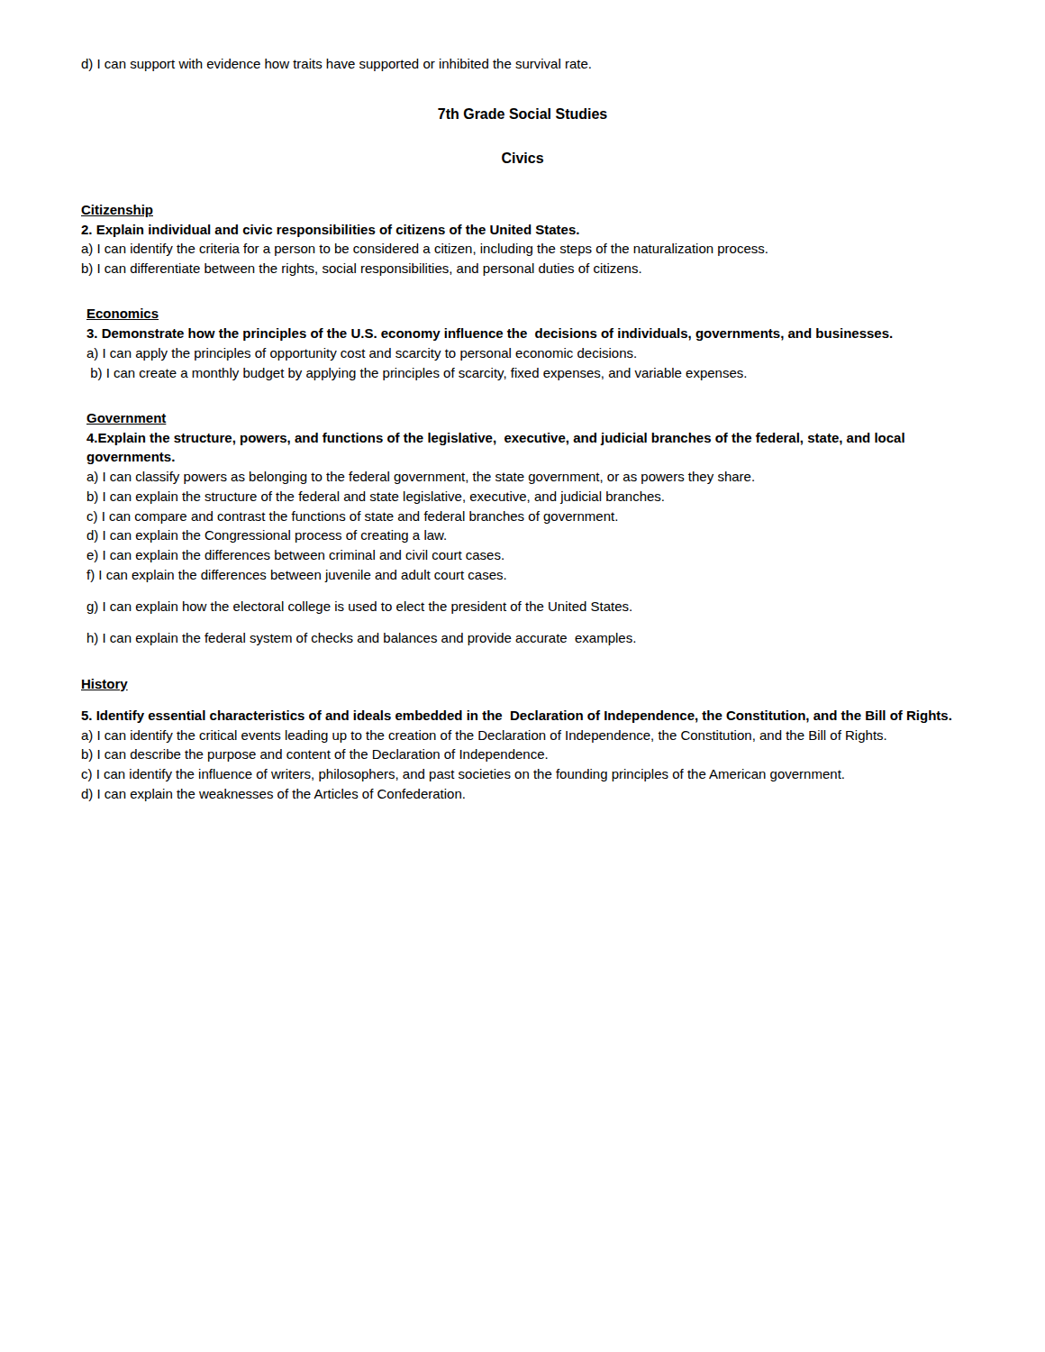d) I can support with evidence how traits have supported or inhibited the survival rate.
7th Grade Social Studies
Civics
Citizenship
2. Explain individual and civic responsibilities of citizens of the United States.
a) I can identify the criteria for a person to be considered a citizen, including the steps of the naturalization process.
b) I can differentiate between the rights, social responsibilities, and personal duties of citizens.
Economics
3. Demonstrate how the principles of the U.S. economy influence the decisions of individuals, governments, and businesses.
a) I can apply the principles of opportunity cost and scarcity to personal economic decisions.
b) I can create a monthly budget by applying the principles of scarcity, fixed expenses, and variable expenses.
Government
4.Explain the structure, powers, and functions of the legislative, executive, and judicial branches of the federal, state, and local governments.
a) I can classify powers as belonging to the federal government, the state government, or as powers they share.
b) I can explain the structure of the federal and state legislative, executive, and judicial branches.
c) I can compare and contrast the functions of state and federal branches of government.
d) I can explain the Congressional process of creating a law.
e) I can explain the differences between criminal and civil court cases.
f) I can explain the differences between juvenile and adult court cases.
g) I can explain how the electoral college is used to elect the president of the United States.
h) I can explain the federal system of checks and balances and provide accurate examples.
History
5. Identify essential characteristics of and ideals embedded in the Declaration of Independence, the Constitution, and the Bill of Rights.
a) I can identify the critical events leading up to the creation of the Declaration of Independence, the Constitution, and the Bill of Rights.
b) I can describe the purpose and content of the Declaration of Independence.
c) I can identify the influence of writers, philosophers, and past societies on the founding principles of the American government.
d) I can explain the weaknesses of the Articles of Confederation.